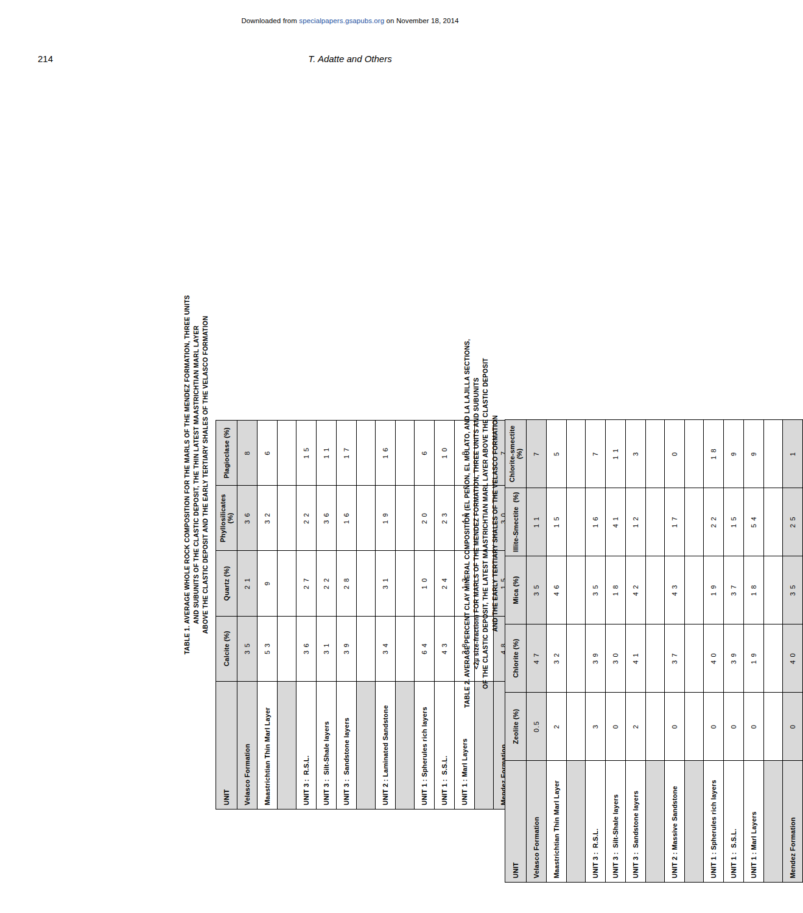Downloaded from specialpapers.gsapubs.org on November 18, 2014
214
T. Adatte and Others
Table 1. Average whole rock composition for the marls of the Mendez Formation, three units
and subunits of the clastic deposit, the thin latest Maastrichtian marl layer
above the clastic deposit and the early Tertiary shales of the Velasco Formation
| UNIT | Calcite (%) | Quartz (%) | Phyllosilicates (%) | Plagioclase (%) |
| --- | --- | --- | --- | --- |
| Velasco Formation | 3 5 | 2 1 | 3 6 | 8 |
| Maastrichtian Thin Marl Layer | 5 3 | 9 | 3 2 | 6 |
| UNIT 3 : R.S.L. | 3 6 | 2 7 | 2 2 | 1 5 |
| UNIT 3 : Silt-Shale layers | 3 1 | 2 2 | 3 6 | 1 1 |
| UNIT 3 : Sandstone layers | 3 9 | 2 8 | 1 6 | 1 7 |
| UNIT 2 : Laminated Sandstone | 3 4 | 3 1 | 1 9 | 1 6 |
| UNIT 1 : Spherules rich layers | 6 4 | 1 0 | 2 0 | 6 |
| UNIT 1 : S.S.L. | 4 3 | 2 4 | 2 3 | 1 0 |
| UNIT 1 : Marl Layers | 3 8 | 1 3 | 4 1 | 8 |
| Mendez Formation | 4 8 | 1 5 | 3 0 | 7 |
Table 2. Average percent clay mineral composition (El Peñon, El Mulato, and La Lajilla sections,
<2µ size-fraction) for marls of the Mendez Formation, three units and subunits
of the clastic deposit, the latest Maastrichtian marl layer above the clastic deposit
and the early Tertiary shales of the Velasco Formation
| UNIT | Zeolite (%) | Chlorite (%) | Mica (%) | Illite-Smectite (%) | Chlorite-smectite (%) |
| --- | --- | --- | --- | --- | --- |
| Velasco Formation | 0.5 | 4 7 | 3 5 | 1 1 | 7 |
| Maastrichtian Thin Marl Layer | 2 | 3 2 | 4 6 | 1 5 | 5 |
| UNIT 3 : R.S.L. | 3 | 3 9 | 3 5 | 1 6 | 7 |
| UNIT 3 : Silt-Shale layers | 0 | 3 0 | 1 8 | 4 1 | 1 1 |
| UNIT 3 : Sandstone layers | 2 | 4 1 | 4 2 | 1 2 | 3 |
| UNIT 2 : Massive Sandstone | 0 | 3 7 | 4 3 | 1 7 | 0 |
| UNIT 1 : Spherules rich layers | 0 | 4 0 | 1 9 | 2 2 | 1 8 |
| UNIT 1 : S.S.L. | 0 | 3 9 | 3 7 | 1 5 | 9 |
| UNIT 1 : Marl Layers | 0 | 1 9 | 1 8 | 5 4 | 9 |
| Mendez Formation | 0 | 4 0 | 3 5 | 2 5 | 1 |